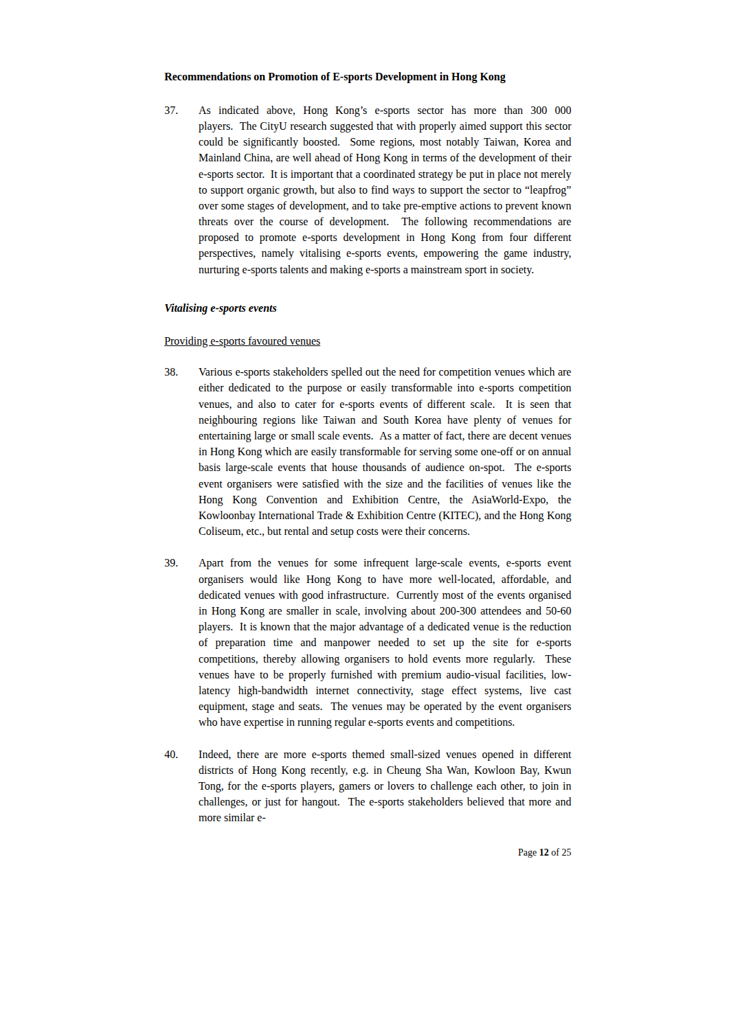Recommendations on Promotion of E-sports Development in Hong Kong
37. As indicated above, Hong Kong’s e-sports sector has more than 300 000 players. The CityU research suggested that with properly aimed support this sector could be significantly boosted. Some regions, most notably Taiwan, Korea and Mainland China, are well ahead of Hong Kong in terms of the development of their e-sports sector. It is important that a coordinated strategy be put in place not merely to support organic growth, but also to find ways to support the sector to “leapfrog” over some stages of development, and to take pre-emptive actions to prevent known threats over the course of development. The following recommendations are proposed to promote e-sports development in Hong Kong from four different perspectives, namely vitalising e-sports events, empowering the game industry, nurturing e-sports talents and making e-sports a mainstream sport in society.
Vitalising e-sports events
Providing e-sports favoured venues
38. Various e-sports stakeholders spelled out the need for competition venues which are either dedicated to the purpose or easily transformable into e-sports competition venues, and also to cater for e-sports events of different scale. It is seen that neighbouring regions like Taiwan and South Korea have plenty of venues for entertaining large or small scale events. As a matter of fact, there are decent venues in Hong Kong which are easily transformable for serving some one-off or on annual basis large-scale events that house thousands of audience on-spot. The e-sports event organisers were satisfied with the size and the facilities of venues like the Hong Kong Convention and Exhibition Centre, the AsiaWorld-Expo, the Kowloonbay International Trade & Exhibition Centre (KITEC), and the Hong Kong Coliseum, etc., but rental and setup costs were their concerns.
39. Apart from the venues for some infrequent large-scale events, e-sports event organisers would like Hong Kong to have more well-located, affordable, and dedicated venues with good infrastructure. Currently most of the events organised in Hong Kong are smaller in scale, involving about 200-300 attendees and 50-60 players. It is known that the major advantage of a dedicated venue is the reduction of preparation time and manpower needed to set up the site for e-sports competitions, thereby allowing organisers to hold events more regularly. These venues have to be properly furnished with premium audio-visual facilities, low-latency high-bandwidth internet connectivity, stage effect systems, live cast equipment, stage and seats. The venues may be operated by the event organisers who have expertise in running regular e-sports events and competitions.
40. Indeed, there are more e-sports themed small-sized venues opened in different districts of Hong Kong recently, e.g. in Cheung Sha Wan, Kowloon Bay, Kwun Tong, for the e-sports players, gamers or lovers to challenge each other, to join in challenges, or just for hangout. The e-sports stakeholders believed that more and more similar e-
Page 12 of 25